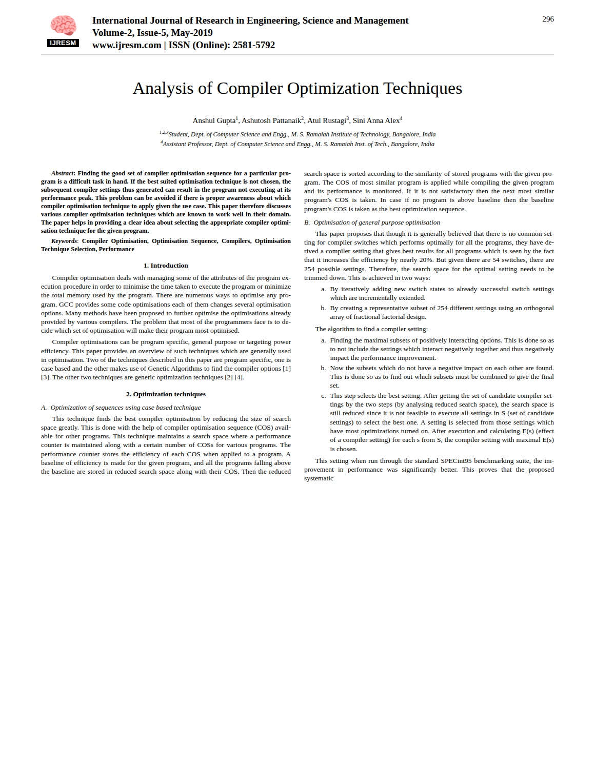296
🧠 IJRESM
International Journal of Research in Engineering, Science and Management
Volume-2, Issue-5, May-2019
www.ijresm.com | ISSN (Online): 2581-5792
Analysis of Compiler Optimization Techniques
Anshul Gupta1, Ashutosh Pattanaik2, Atul Rustagi3, Sini Anna Alex4
1,2,3Student, Dept. of Computer Science and Engg., M. S. Ramaiah Institute of Technology, Bangalore, India
4Assistant Professor, Dept. of Computer Science and Engg., M. S. Ramaiah Inst. of Tech., Bangalore, India
Abstract: Finding the good set of compiler optimisation sequence for a particular program is a difficult task in hand. If the best suited optimisation technique is not chosen, the subsequent compiler settings thus generated can result in the program not executing at its performance peak. This problem can be avoided if there is proper awareness about which compiler optimisation technique to apply given the use case. This paper therefore discusses various compiler optimisation techniques which are known to work well in their domain. The paper helps in providing a clear idea about selecting the appropriate compiler optimisation technique for the given program.
Keywords: Compiler Optimisation, Optimisation Sequence, Compilers, Optimisation Technique Selection, Performance
1. Introduction
Compiler optimisation deals with managing some of the attributes of the program execution procedure in order to minimise the time taken to execute the program or minimize the total memory used by the program. There are numerous ways to optimise any program. GCC provides some code optimisations each of them changes several optimisation options. Many methods have been proposed to further optimise the optimisations already provided by various compilers. The problem that most of the programmers face is to decide which set of optimisation will make their program most optimised.
Compiler optimisations can be program specific, general purpose or targeting power efficiency. This paper provides an overview of such techniques which are generally used in optimisation. Two of the techniques described in this paper are program specific, one is case based and the other makes use of Genetic Algorithms to find the compiler options [1] [3]. The other two techniques are generic optimization techniques [2] [4].
2. Optimization techniques
A. Optimization of sequences using case based technique
This technique finds the best compiler optimisation by reducing the size of search space greatly. This is done with the help of compiler optimisation sequence (COS) available for other programs. This technique maintains a search space where a performance counter is maintained along with a certain number of COSs for various programs. The performance counter stores the efficiency of each COS when applied to a program. A baseline of efficiency is made for the given program, and all the programs falling above the baseline are stored in reduced search space along with their COS. Then the reduced search space is sorted according to the similarity of stored programs with the given program. The COS of most similar program is applied while compiling the given program and its performance is monitored. If it is not satisfactory then the next most similar program's COS is taken. In case if no program is above baseline then the baseline program's COS is taken as the best optimization sequence.
B. Optimisation of general purpose optimisation
This paper proposes that though it is generally believed that there is no common setting for compiler switches which performs optimally for all the programs, they have derived a compiler setting that gives best results for all programs which is seen by the fact that it increases the efficiency by nearly 20%. But given there are 54 switches, there are 254 possible settings. Therefore, the search space for the optimal setting needs to be trimmed down. This is achieved in two ways:
By iteratively adding new switch states to already successful switch settings which are incrementally extended.
By creating a representative subset of 254 different settings using an orthogonal array of fractional factorial design.
The algorithm to find a compiler setting:
Finding the maximal subsets of positively interacting options. This is done so as to not include the settings which interact negatively together and thus negatively impact the performance improvement.
Now the subsets which do not have a negative impact on each other are found. This is done so as to find out which subsets must be combined to give the final set.
This step selects the best setting. After getting the set of candidate compiler settings by the two steps (by analysing reduced search space), the search space is still reduced since it is not feasible to execute all settings in S (set of candidate settings) to select the best one. A setting is selected from those settings which have most optimizations turned on. After execution and calculating E(s) (effect of a compiler setting) for each s from S, the compiler setting with maximal E(s) is chosen.
This setting when run through the standard SPECint95 benchmarking suite, the improvement in performance was significantly better. This proves that the proposed systematic